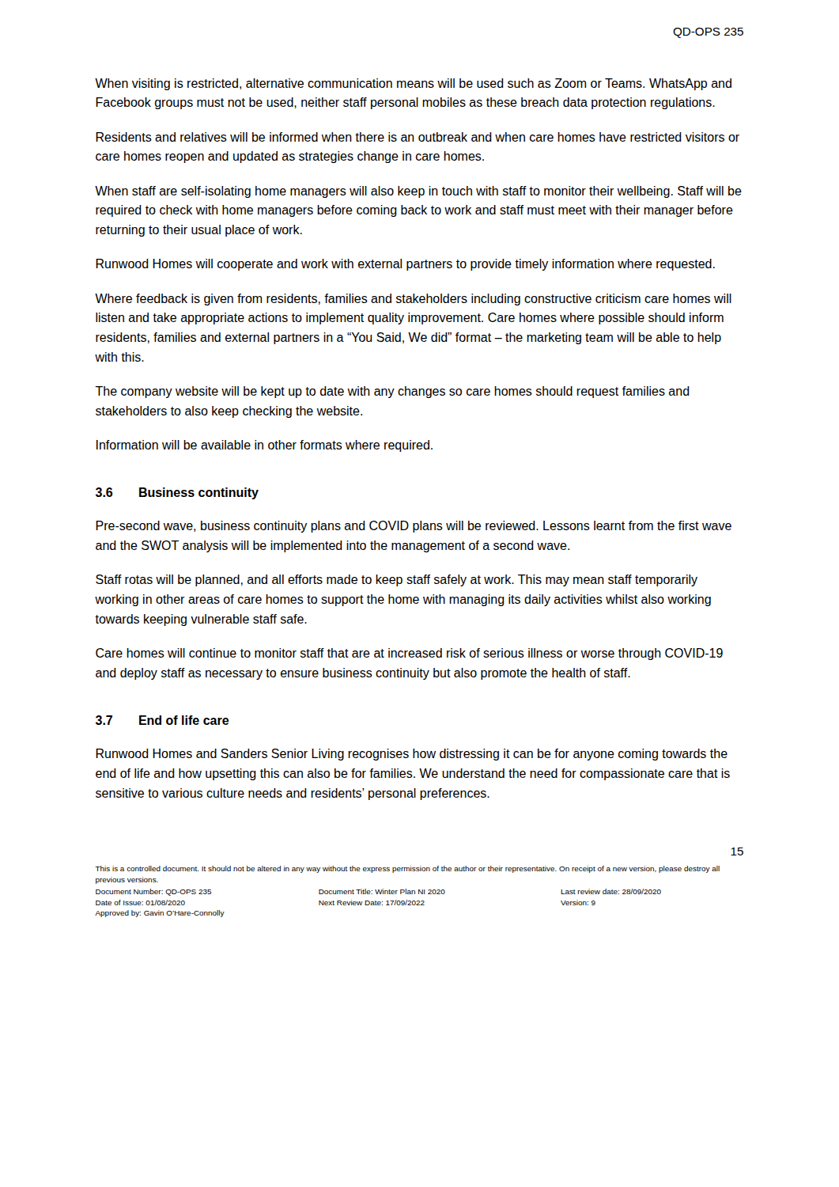QD-OPS 235
When visiting is restricted, alternative communication means will be used such as Zoom or Teams. WhatsApp and Facebook groups must not be used, neither staff personal mobiles as these breach data protection regulations.
Residents and relatives will be informed when there is an outbreak and when care homes have restricted visitors or care homes reopen and updated as strategies change in care homes.
When staff are self-isolating home managers will also keep in touch with staff to monitor their wellbeing. Staff will be required to check with home managers before coming back to work and staff must meet with their manager before returning to their usual place of work.
Runwood Homes will cooperate and work with external partners to provide timely information where requested.
Where feedback is given from residents, families and stakeholders including constructive criticism care homes will listen and take appropriate actions to implement quality improvement. Care homes where possible should inform residents, families and external partners in a “You Said, We did” format – the marketing team will be able to help with this.
The company website will be kept up to date with any changes so care homes should request families and stakeholders to also keep checking the website.
Information will be available in other formats where required.
3.6 Business continuity
Pre-second wave, business continuity plans and COVID plans will be reviewed. Lessons learnt from the first wave and the SWOT analysis will be implemented into the management of a second wave.
Staff rotas will be planned, and all efforts made to keep staff safely at work. This may mean staff temporarily working in other areas of care homes to support the home with managing its daily activities whilst also working towards keeping vulnerable staff safe.
Care homes will continue to monitor staff that are at increased risk of serious illness or worse through COVID-19 and deploy staff as necessary to ensure business continuity but also promote the health of staff.
3.7 End of life care
Runwood Homes and Sanders Senior Living recognises how distressing it can be for anyone coming towards the end of life and how upsetting this can also be for families. We understand the need for compassionate care that is sensitive to various culture needs and residents’ personal preferences.
15
This is a controlled document. It should not be altered in any way without the express permission of the author or their representative. On receipt of a new version, please destroy all previous versions.
| Document Number: QD-OPS 235 | Document Title: Winter Plan NI 2020 | Last review date: 28/09/2020 |
| Date of Issue: 01/08/2020 | Next Review Date: 17/09/2022 | Version: 9 |
| Approved by: Gavin O’Hare-Connolly |